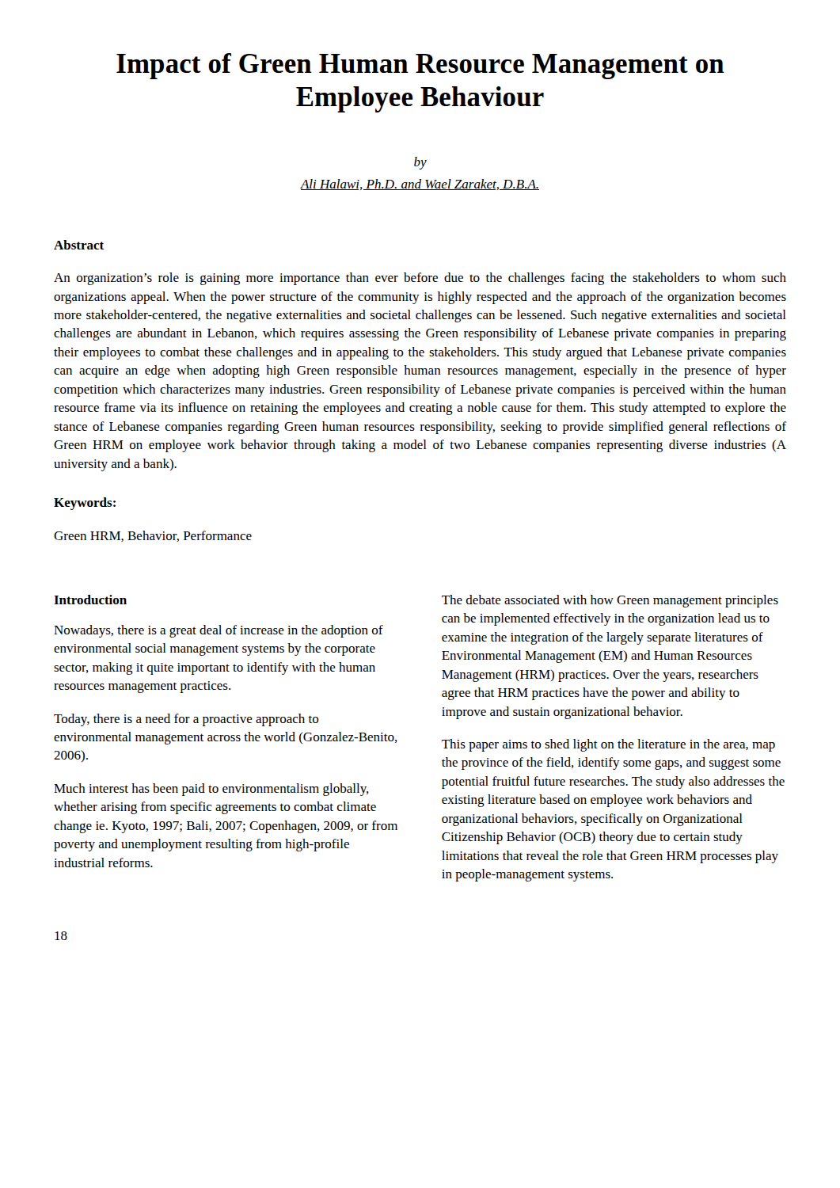Impact of Green Human Resource Management on Employee Behaviour
by Ali Halawi, Ph.D. and Wael Zaraket, D.B.A.
Abstract
An organization’s role is gaining more importance than ever before due to the challenges facing the stakeholders to whom such organizations appeal. When the power structure of the community is highly respected and the approach of the organization becomes more stakeholder-centered, the negative externalities and societal challenges can be lessened. Such negative externalities and societal challenges are abundant in Lebanon, which requires assessing the Green responsibility of Lebanese private companies in preparing their employees to combat these challenges and in appealing to the stakeholders. This study argued that Lebanese private companies can acquire an edge when adopting high Green responsible human resources management, especially in the presence of hyper competition which characterizes many industries. Green responsibility of Lebanese private companies is perceived within the human resource frame via its influence on retaining the employees and creating a noble cause for them. This study attempted to explore the stance of Lebanese companies regarding Green human resources responsibility, seeking to provide simplified general reflections of Green HRM on employee work behavior through taking a model of two Lebanese companies representing diverse industries (A university and a bank).
Keywords:
Green HRM, Behavior, Performance
Introduction
Nowadays, there is a great deal of increase in the adoption of environmental social management systems by the corporate sector, making it quite important to identify with the human resources management practices.
Today, there is a need for a proactive approach to environmental management across the world (Gonzalez-Benito, 2006).
Much interest has been paid to environmentalism globally, whether arising from specific agreements to combat climate change ie. Kyoto, 1997; Bali, 2007; Copenhagen, 2009, or from poverty and unemployment resulting from high-profile industrial reforms.
The debate associated with how Green management principles can be implemented effectively in the organization lead us to examine the integration of the largely separate literatures of Environmental Management (EM) and Human Resources Management (HRM) practices. Over the years, researchers agree that HRM practices have the power and ability to improve and sustain organizational behavior.
This paper aims to shed light on the literature in the area, map the province of the field, identify some gaps, and suggest some potential fruitful future researches. The study also addresses the existing literature based on employee work behaviors and organizational behaviors, specifically on Organizational Citizenship Behavior (OCB) theory due to certain study limitations that reveal the role that Green HRM processes play in people-management systems.
18